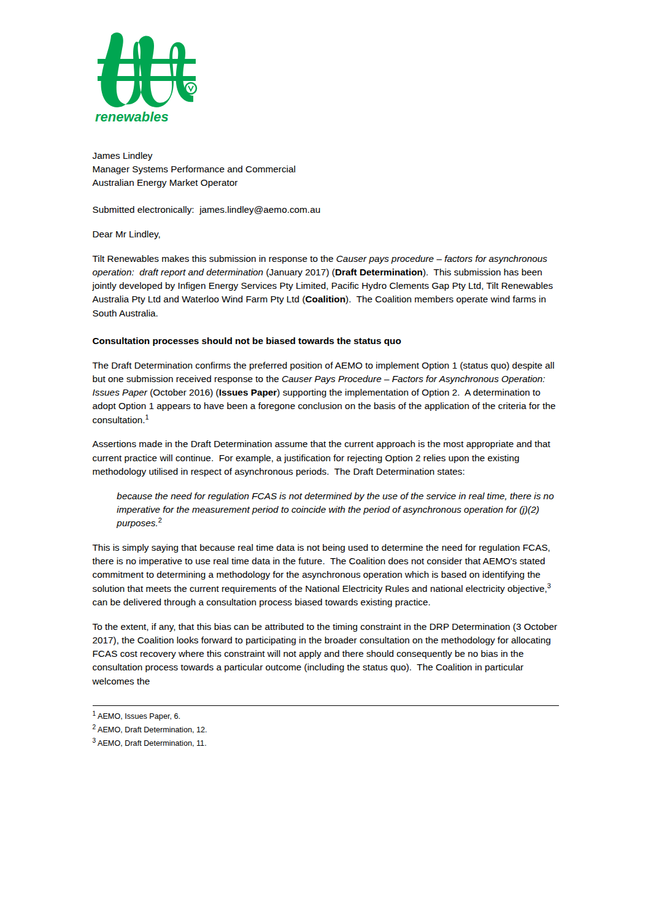renewables
James Lindley
Manager Systems Performance and Commercial
Australian Energy Market Operator
Submitted electronically: james.lindley@aemo.com.au
Dear Mr Lindley,
Tilt Renewables makes this submission in response to the Causer pays procedure – factors for asynchronous operation: draft report and determination (January 2017) (Draft Determination). This submission has been jointly developed by Infigen Energy Services Pty Limited, Pacific Hydro Clements Gap Pty Ltd, Tilt Renewables Australia Pty Ltd and Waterloo Wind Farm Pty Ltd (Coalition). The Coalition members operate wind farms in South Australia.
Consultation processes should not be biased towards the status quo
The Draft Determination confirms the preferred position of AEMO to implement Option 1 (status quo) despite all but one submission received response to the Causer Pays Procedure – Factors for Asynchronous Operation: Issues Paper (October 2016) (Issues Paper) supporting the implementation of Option 2. A determination to adopt Option 1 appears to have been a foregone conclusion on the basis of the application of the criteria for the consultation.1
Assertions made in the Draft Determination assume that the current approach is the most appropriate and that current practice will continue. For example, a justification for rejecting Option 2 relies upon the existing methodology utilised in respect of asynchronous periods. The Draft Determination states:
because the need for regulation FCAS is not determined by the use of the service in real time, there is no imperative for the measurement period to coincide with the period of asynchronous operation for (j)(2) purposes.2
This is simply saying that because real time data is not being used to determine the need for regulation FCAS, there is no imperative to use real time data in the future. The Coalition does not consider that AEMO's stated commitment to determining a methodology for the asynchronous operation which is based on identifying the solution that meets the current requirements of the National Electricity Rules and national electricity objective,3 can be delivered through a consultation process biased towards existing practice.
To the extent, if any, that this bias can be attributed to the timing constraint in the DRP Determination (3 October 2017), the Coalition looks forward to participating in the broader consultation on the methodology for allocating FCAS cost recovery where this constraint will not apply and there should consequently be no bias in the consultation process towards a particular outcome (including the status quo). The Coalition in particular welcomes the
1 AEMO, Issues Paper, 6.
2 AEMO, Draft Determination, 12.
3 AEMO, Draft Determination, 11.